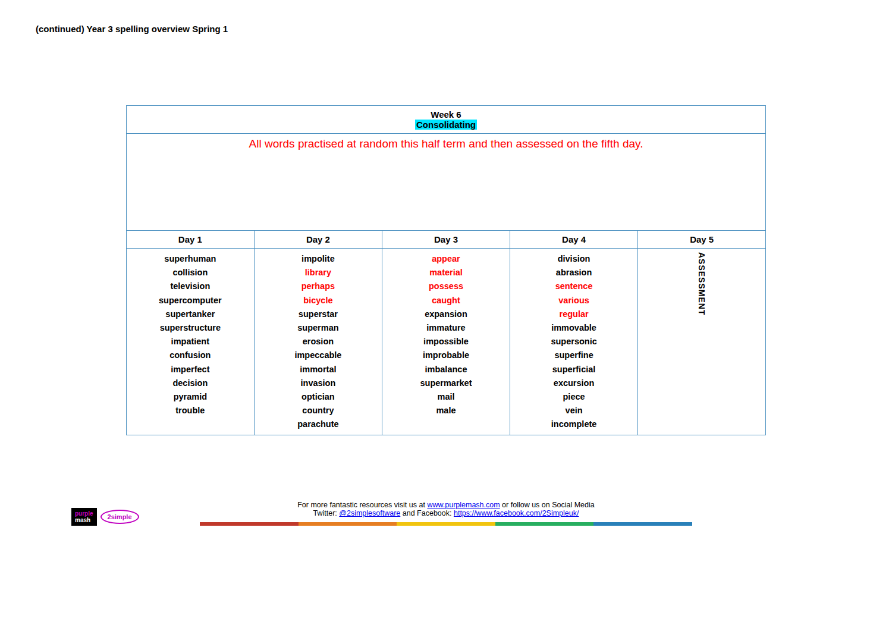(continued) Year 3 spelling overview Spring 1
| Week 6 Consolidating |
| All words practised at random this half term and then assessed on the fifth day. |
| Day 1 | Day 2 | Day 3 | Day 4 | Day 5 |
| superhuman collision television supercomputer supertanker superstructure impatient confusion imperfect decision pyramid trouble | impolite library perhaps bicycle superstar superman erosion impeccable immortal invasion optician country parachute | appear material possess caught expansion immature impossible improbable imbalance supermarket mail male | division abrasion sentence various regular immovable supersonic superfine superficial excursion piece vein incomplete | ASSESSMENT |
purple
mash
2simple
For more fantastic resources visit us at www.purplemash.com or follow us on Social Media
Twitter: @2simplesoftware and Facebook: https://www.facebook.com/2Simpleuk/